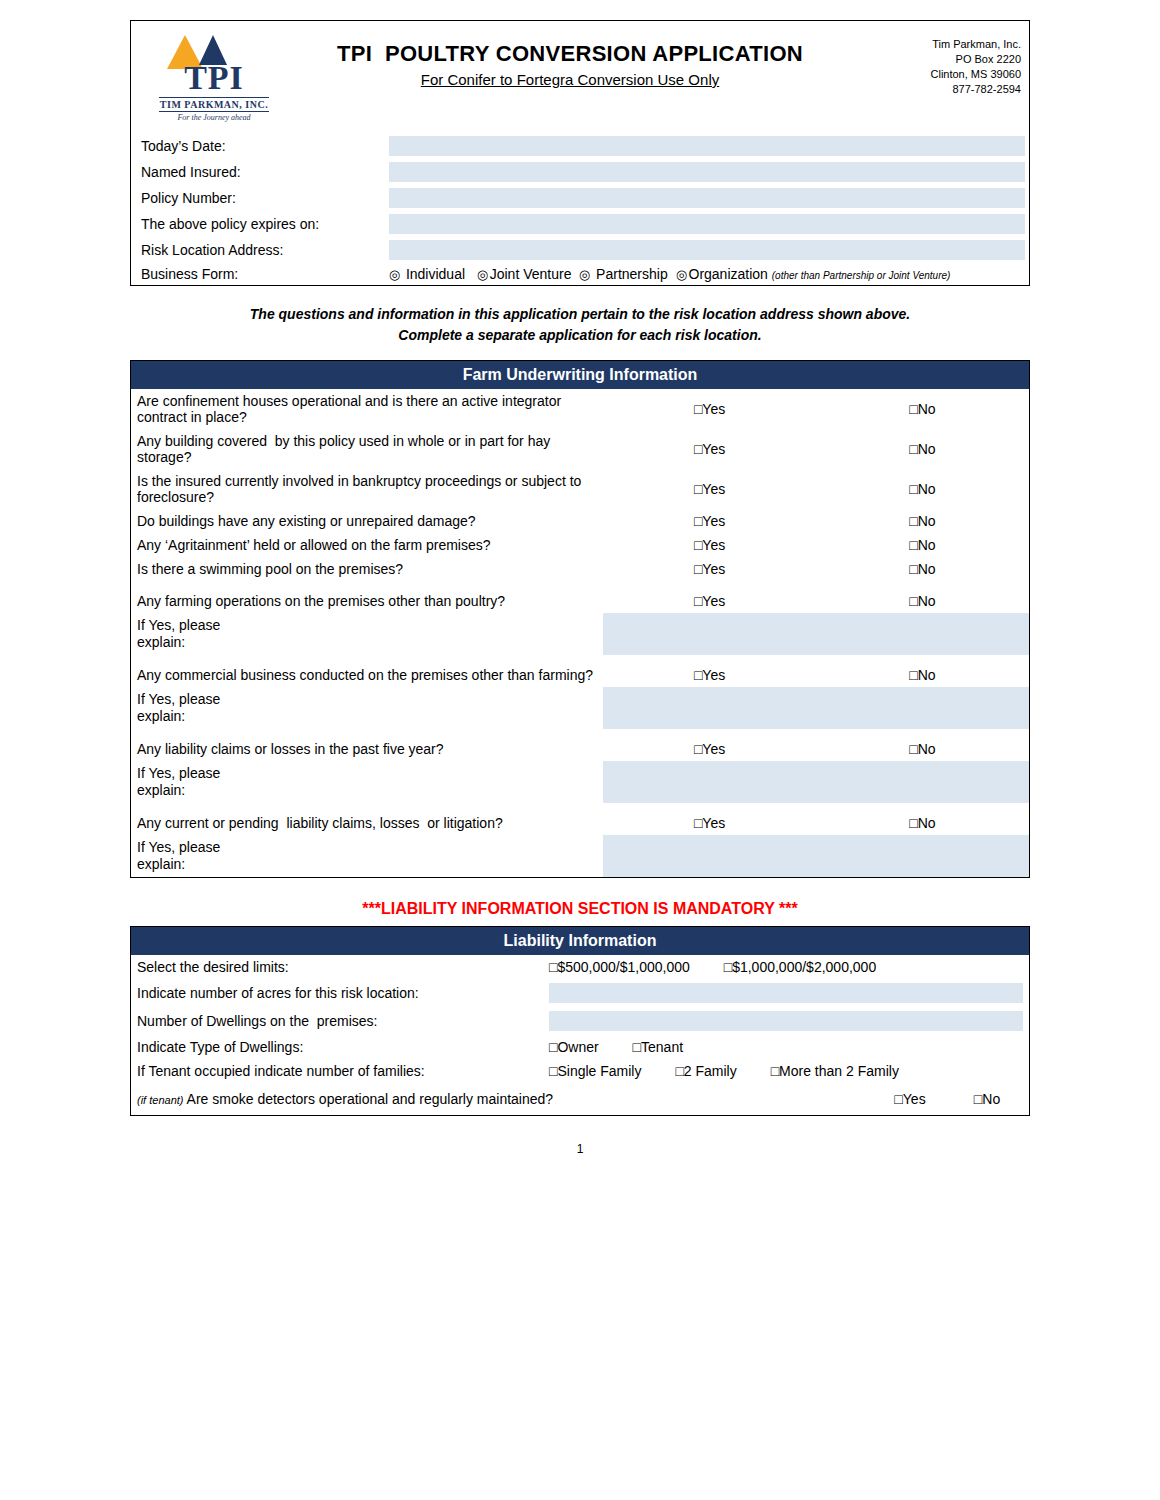TPI
TIM PARKMAN, INC.
For the Journey ahead
TPI POULTRY CONVERSION APPLICATION
For Conifer to Fortegra Conversion Use Only
Tim Parkman, Inc.
PO Box 2220
Clinton, MS 39060
877-782-2594
| Today’s Date: | |
| Named Insured: | |
| Policy Number: | |
| The above policy expires on: | |
| Risk Location Address: | |
| Business Form: | ◎ Individual ◎ Joint Venture ◎ Partnership ◎ Organization (other than Partnership or Joint Venture) |
The questions and information in this application pertain to the risk location address shown above.
Complete a separate application for each risk location.
| Farm Underwriting Information |
| --- |
| Are confinement houses operational and is there an active integrator contract in place? | □Yes | □No |
| Any building covered by this policy used in whole or in part for hay storage? | □Yes | □No |
| Is the insured currently involved in bankruptcy proceedings or subject to foreclosure? | □Yes | □No |
| Do buildings have any existing or unrepaired damage? | □Yes | □No |
| Any ‘Agritainment’ held or allowed on the farm premises? | □Yes | □No |
| Is there a swimming pool on the premises? | □Yes | □No |
| Any farming operations on the premises other than poultry? | □Yes | □No |
| If Yes, please explain: | |
| Any commercial business conducted on the premises other than farming? | □Yes | □No |
| If Yes, please explain: | |
| Any liability claims or losses in the past five year? | □Yes | □No |
| If Yes, please explain: | |
| Any current or pending liability claims, losses or litigation? | □Yes | □No |
| If Yes, please explain: | |
***LIABILITY INFORMATION SECTION IS MANDATORY ***
| Liability Information |
| --- |
| Select the desired limits: | □$500,000/$1,000,000 □$1,000,000/$2,000,000 |
| Indicate number of acres for this risk location: | |
| Number of Dwellings on the premises: | |
| Indicate Type of Dwellings: | □Owner □Tenant |
| If Tenant occupied indicate number of families: | □Single Family □2 Family □More than 2 Family |
| / (if tenant) Are smoke detectors operational and regularly maintained? / □Yes / □No / |
1